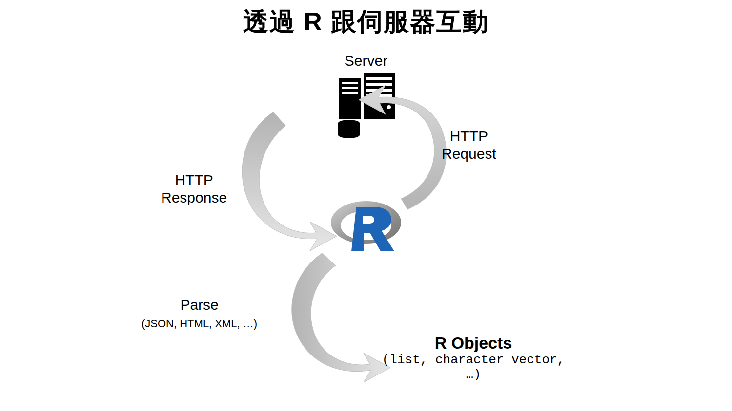透過 R 跟伺服器互動
Server
HTTP
Request
HTTP
Response
Parse
(JSON, HTML, XML, …)
R Objects
(list, character vector, …)